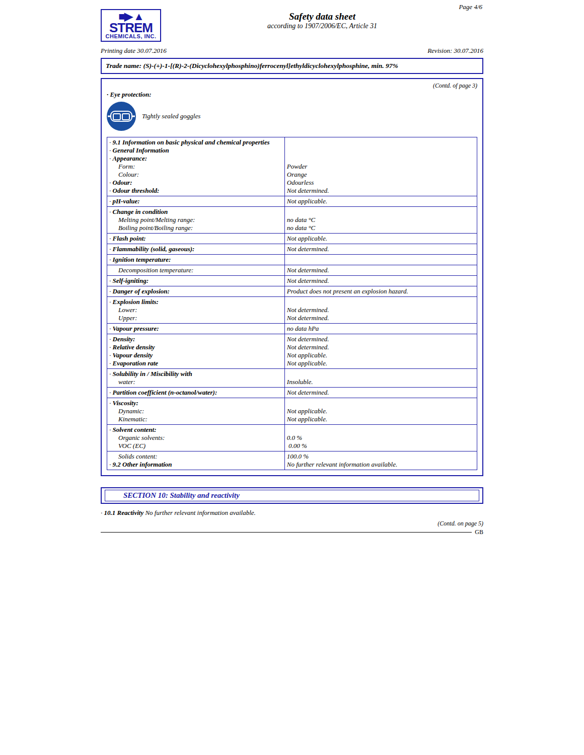Page 4/6
■▶ ▲
STREM
CHEMICALS, INC.
Safety data sheet
according to 1907/2006/EC, Article 31
Printing date 30.07.2016
Revision: 30.07.2016
Trade name: (S)-(+)-1-[(R)-2-(Dicyclohexylphosphino)ferrocenyl]ethyldicyclohexylphosphine, min. 97%
(Contd. of page 3)
· Eye protection:
Tightly sealed goggles
| · 9.1 Information on basic physical and chemical properties · General Information · Appearance: Form: Colour: · Odour: · Odour threshold: | Powder Orange Odourless Not determined. |
| · pH-value: | Not applicable. |
| · Change in condition Melting point/Melting range: Boiling point/Boiling range: | no data °C no data °C |
| · Flash point: | Not applicable. |
| · Flammability (solid, gaseous): | Not determined. |
| · Ignition temperature: | |
| Decomposition temperature: | Not determined. |
| · Self-igniting: | Not determined. |
| · Danger of explosion: | Product does not present an explosion hazard. |
| · Explosion limits: Lower: Upper: | Not determined. Not determined. |
| · Vapour pressure: | no data hPa |
| · Density: · Relative density · Vapour density · Evaporation rate | Not determined. Not determined. Not applicable. Not applicable. |
| · Solubility in / Miscibility with water: | Insoluble. |
| · Partition coefficient (n-octanol/water): | Not determined. |
| · Viscosity: Dynamic: Kinematic: | Not applicable. Not applicable. |
| · Solvent content: Organic solvents: VOC (EC) | 0.0 % 0.00 % |
| Solids content: · 9.2 Other information | 100.0 % No further relevant information available. |
SECTION 10: Stability and reactivity
· 10.1 Reactivity No further relevant information available.
(Contd. on page 5)
GB